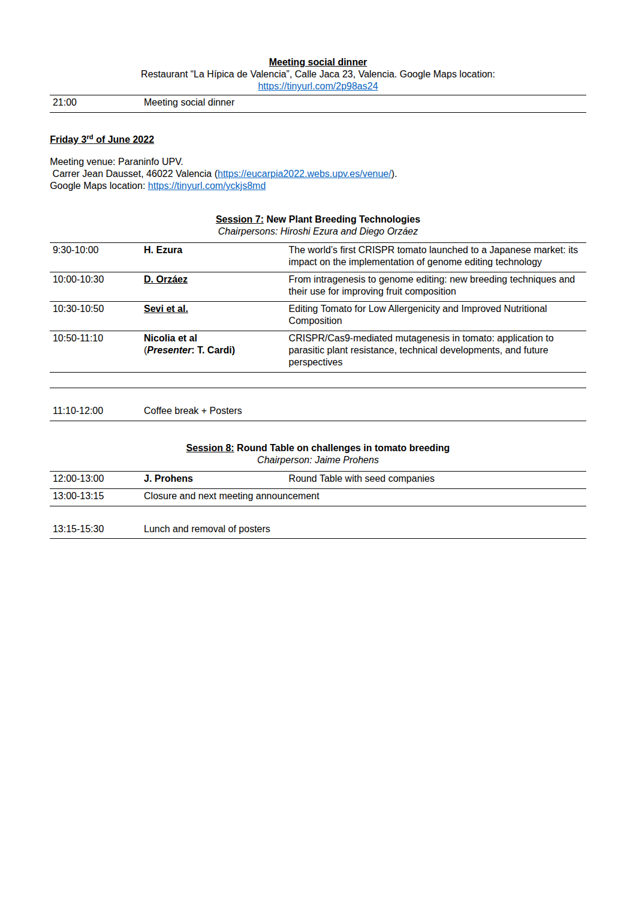Meeting social dinner
Restaurant “La Hípica de Valencia”, Calle Jaca 23, Valencia. Google Maps location:
https://tinyurl.com/2p98as24
| 21:00 | Meeting social dinner |
Friday 3rd of June 2022
Meeting venue: Paraninfo UPV.
Carrer Jean Dausset, 46022 Valencia (https://eucarpia2022.webs.upv.es/venue/).
Google Maps location: https://tinyurl.com/yckjs8md
Session 7: New Plant Breeding Technologies
Chairpersons: Hiroshi Ezura and Diego Orzáez
| 9:30-10:00 | H. Ezura | The world’s first CRISPR tomato launched to a Japanese market: its impact on the implementation of genome editing technology |
| 10:00-10:30 | D. Orzáez | From intragenesis to genome editing: new breeding techniques and their use for improving fruit composition |
| 10:30-10:50 | Sevi et al. | Editing Tomato for Low Allergenicity and Improved Nutritional Composition |
| 10:50-11:10 | Nicolia et al ( Presenter : T. Cardi) | CRISPR/Cas9-mediated mutagenesis in tomato: application to parasitic plant resistance, technical developments, and future perspectives |
| 11:10-12:00 | Coffee break + Posters |
Session 8: Round Table on challenges in tomato breeding
Chairperson: Jaime Prohens
| 12:00-13:00 | J. Prohens | Round Table with seed companies |
| 13:00-13:15 | Closure and next meeting announcement |
| 13:15-15:30 | Lunch and removal of posters |